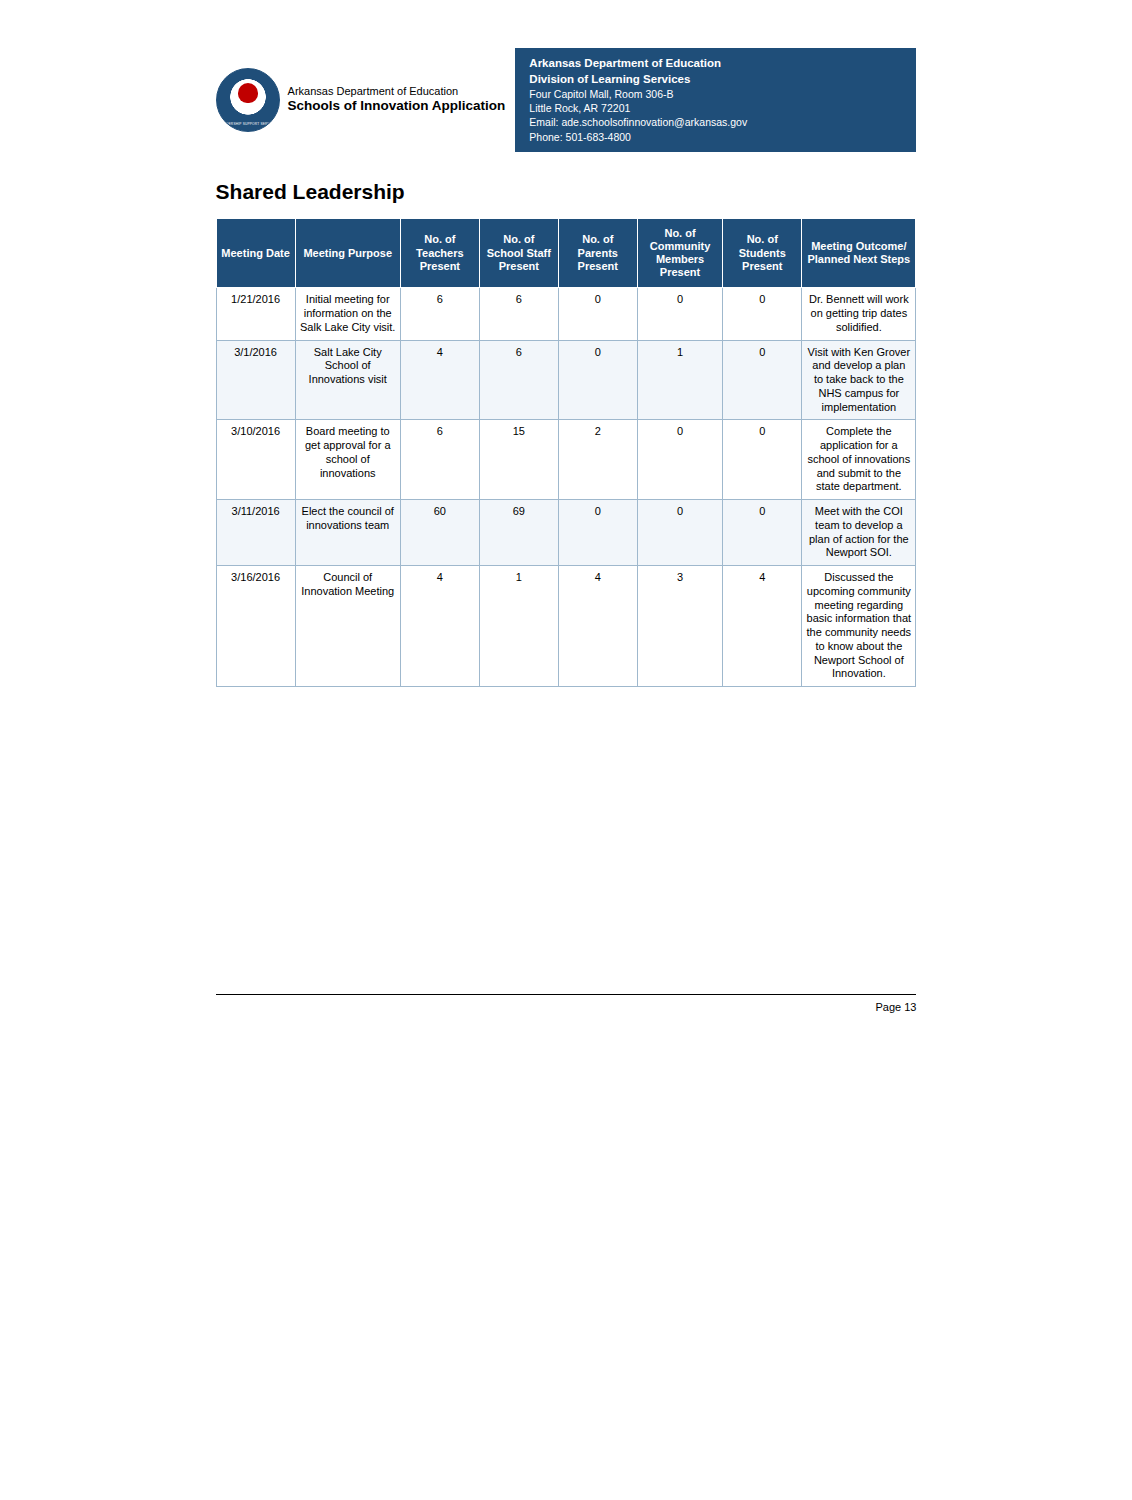Arkansas Department of Education
Schools of Innovation Application
Arkansas Department of Education
Division of Learning Services
Four Capitol Mall, Room 306-B
Little Rock, AR 72201
Email: ade.schoolsofinnovation@arkansas.gov
Phone: 501-683-4800
Shared Leadership
| Meeting Date | Meeting Purpose | No. of Teachers Present | No. of School Staff Present | No. of Parents Present | No. of Community Members Present | No. of Students Present | Meeting Outcome/ Planned Next Steps |
| --- | --- | --- | --- | --- | --- | --- | --- |
| 1/21/2016 | Initial meeting for information on the Salk Lake City visit. | 6 | 6 | 0 | 0 | 0 | Dr. Bennett will work on getting trip dates solidified. |
| 3/1/2016 | Salt Lake City School of Innovations visit | 4 | 6 | 0 | 1 | 0 | Visit with Ken Grover and develop a plan to take back to the NHS campus for implementation |
| 3/10/2016 | Board meeting to get approval for a school of innovations | 6 | 15 | 2 | 0 | 0 | Complete the application for a school of innovations and submit to the state department. |
| 3/11/2016 | Elect the council of innovations team | 60 | 69 | 0 | 0 | 0 | Meet with the COI team to develop a plan of action for the Newport SOI. |
| 3/16/2016 | Council of Innovation Meeting | 4 | 1 | 4 | 3 | 4 | Discussed the upcoming community meeting regarding basic information that the community needs to know about the Newport School of Innovation. |
Page 13